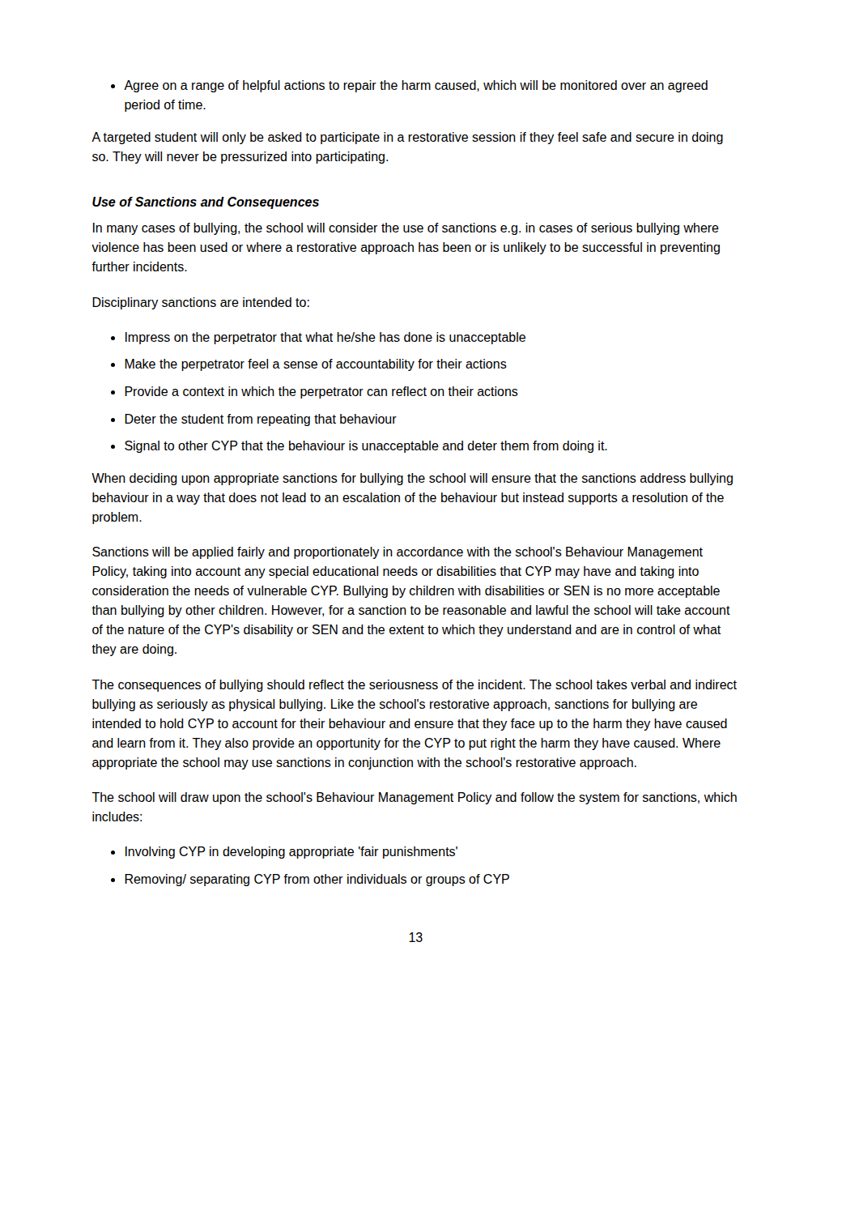Agree on a range of helpful actions to repair the harm caused, which will be monitored over an agreed period of time.
A targeted student will only be asked to participate in a restorative session if they feel safe and secure in doing so. They will never be pressurized into participating.
Use of Sanctions and Consequences
In many cases of bullying, the school will consider the use of sanctions e.g. in cases of serious bullying where violence has been used or where a restorative approach has been or is unlikely to be successful in preventing further incidents.
Disciplinary sanctions are intended to:
Impress on the perpetrator that what he/she has done is unacceptable
Make the perpetrator feel a sense of accountability for their actions
Provide a context in which the perpetrator can reflect on their actions
Deter the student from repeating that behaviour
Signal to other CYP that the behaviour is unacceptable and deter them from doing it.
When deciding upon appropriate sanctions for bullying the school will ensure that the sanctions address bullying behaviour in a way that does not lead to an escalation of the behaviour but instead supports a resolution of the problem.
Sanctions will be applied fairly and proportionately in accordance with the school's Behaviour Management Policy, taking into account any special educational needs or disabilities that CYP may have and taking into consideration the needs of vulnerable CYP. Bullying by children with disabilities or SEN is no more acceptable than bullying by other children. However, for a sanction to be reasonable and lawful the school will take account of the nature of the CYP's disability or SEN and the extent to which they understand and are in control of what they are doing.
The consequences of bullying should reflect the seriousness of the incident. The school takes verbal and indirect bullying as seriously as physical bullying. Like the school's restorative approach, sanctions for bullying are intended to hold CYP to account for their behaviour and ensure that they face up to the harm they have caused and learn from it. They also provide an opportunity for the CYP to put right the harm they have caused. Where appropriate the school may use sanctions in conjunction with the school's restorative approach.
The school will draw upon the school's Behaviour Management Policy and follow the system for sanctions, which includes:
Involving CYP in developing appropriate 'fair punishments'
Removing/ separating CYP from other individuals or groups of CYP
13